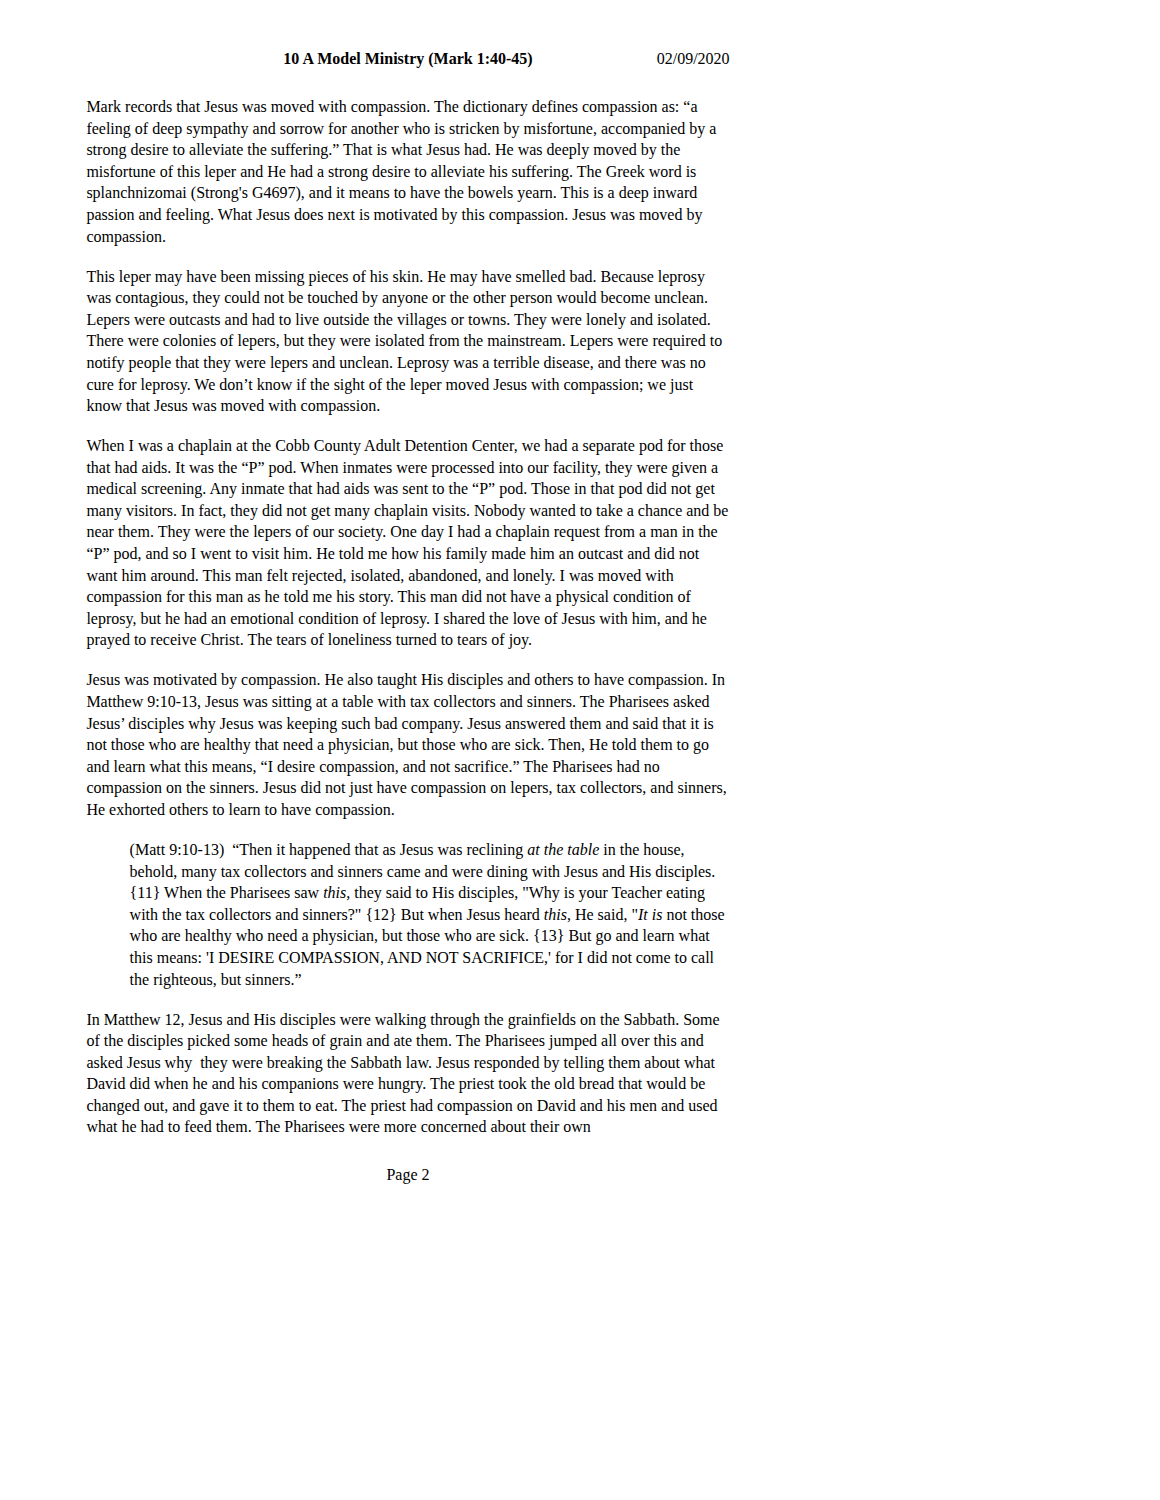10 A Model Ministry (Mark 1:40-45)
02/09/2020
Mark records that Jesus was moved with compassion. The dictionary defines compassion as: “a feeling of deep sympathy and sorrow for another who is stricken by misfortune, accompanied by a strong desire to alleviate the suffering.” That is what Jesus had. He was deeply moved by the misfortune of this leper and He had a strong desire to alleviate his suffering. The Greek word is splanchnizomai (Strong's G4697), and it means to have the bowels yearn. This is a deep inward passion and feeling. What Jesus does next is motivated by this compassion. Jesus was moved by compassion.
This leper may have been missing pieces of his skin. He may have smelled bad. Because leprosy was contagious, they could not be touched by anyone or the other person would become unclean. Lepers were outcasts and had to live outside the villages or towns. They were lonely and isolated. There were colonies of lepers, but they were isolated from the mainstream. Lepers were required to notify people that they were lepers and unclean. Leprosy was a terrible disease, and there was no cure for leprosy. We don’t know if the sight of the leper moved Jesus with compassion; we just know that Jesus was moved with compassion.
When I was a chaplain at the Cobb County Adult Detention Center, we had a separate pod for those that had aids. It was the “P” pod. When inmates were processed into our facility, they were given a medical screening. Any inmate that had aids was sent to the “P” pod. Those in that pod did not get many visitors. In fact, they did not get many chaplain visits. Nobody wanted to take a chance and be near them. They were the lepers of our society. One day I had a chaplain request from a man in the “P” pod, and so I went to visit him. He told me how his family made him an outcast and did not want him around. This man felt rejected, isolated, abandoned, and lonely. I was moved with compassion for this man as he told me his story. This man did not have a physical condition of leprosy, but he had an emotional condition of leprosy. I shared the love of Jesus with him, and he prayed to receive Christ. The tears of loneliness turned to tears of joy.
Jesus was motivated by compassion. He also taught His disciples and others to have compassion. In Matthew 9:10-13, Jesus was sitting at a table with tax collectors and sinners. The Pharisees asked Jesus’ disciples why Jesus was keeping such bad company. Jesus answered them and said that it is not those who are healthy that need a physician, but those who are sick. Then, He told them to go and learn what this means, “I desire compassion, and not sacrifice.” The Pharisees had no compassion on the sinners. Jesus did not just have compassion on lepers, tax collectors, and sinners, He exhorted others to learn to have compassion.
(Matt 9:10-13) “Then it happened that as Jesus was reclining at the table in the house, behold, many tax collectors and sinners came and were dining with Jesus and His disciples. {11} When the Pharisees saw this, they said to His disciples, "Why is your Teacher eating with the tax collectors and sinners?" {12} But when Jesus heard this, He said, "It is not those who are healthy who need a physician, but those who are sick. {13} But go and learn what this means: 'I DESIRE COMPASSION, AND NOT SACRIFICE,' for I did not come to call the righteous, but sinners.”
In Matthew 12, Jesus and His disciples were walking through the grainfields on the Sabbath. Some of the disciples picked some heads of grain and ate them. The Pharisees jumped all over this and asked Jesus why they were breaking the Sabbath law. Jesus responded by telling them about what David did when he and his companions were hungry. The priest took the old bread that would be changed out, and gave it to them to eat. The priest had compassion on David and his men and used what he had to feed them. The Pharisees were more concerned about their own
Page 2